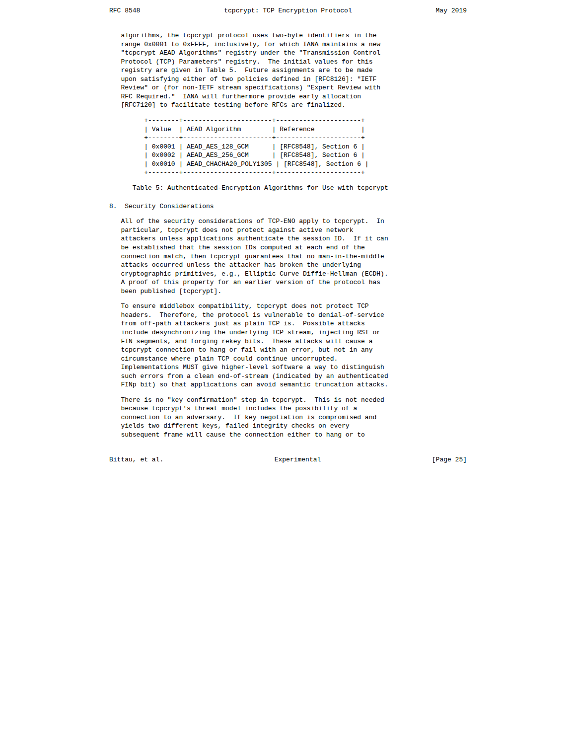RFC 8548 tcpcrypt: TCP Encryption Protocol May 2019
algorithms, the tcpcrypt protocol uses two-byte identifiers in the range 0x0001 to 0xFFFF, inclusively, for which IANA maintains a new "tcpcrypt AEAD Algorithms" registry under the "Transmission Control Protocol (TCP) Parameters" registry. The initial values for this registry are given in Table 5. Future assignments are to be made upon satisfying either of two policies defined in [RFC8126]: "IETF Review" or (for non-IETF stream specifications) "Expert Review with RFC Required." IANA will furthermore provide early allocation [RFC7120] to facilitate testing before RFCs are finalized.
   +--------+-----------------------+----------------------+
   | Value  | AEAD Algorithm        | Reference            |
   +--------+-----------------------+----------------------+
   | 0x0001 | AEAD_AES_128_GCM      | [RFC8548], Section 6 |
   | 0x0002 | AEAD_AES_256_GCM      | [RFC8548], Section 6 |
   | 0x0010 | AEAD_CHACHA20_POLY1305 | [RFC8548], Section 6 |
   +--------+-----------------------+----------------------+
Table 5: Authenticated-Encryption Algorithms for Use with tcpcrypt
8. Security Considerations
All of the security considerations of TCP-ENO apply to tcpcrypt. In particular, tcpcrypt does not protect against active network attackers unless applications authenticate the session ID. If it can be established that the session IDs computed at each end of the connection match, then tcpcrypt guarantees that no man-in-the-middle attacks occurred unless the attacker has broken the underlying cryptographic primitives, e.g., Elliptic Curve Diffie-Hellman (ECDH). A proof of this property for an earlier version of the protocol has been published [tcpcrypt].
To ensure middlebox compatibility, tcpcrypt does not protect TCP headers. Therefore, the protocol is vulnerable to denial-of-service from off-path attackers just as plain TCP is. Possible attacks include desynchronizing the underlying TCP stream, injecting RST or FIN segments, and forging rekey bits. These attacks will cause a tcpcrypt connection to hang or fail with an error, but not in any circumstance where plain TCP could continue uncorrupted. Implementations MUST give higher-level software a way to distinguish such errors from a clean end-of-stream (indicated by an authenticated FINp bit) so that applications can avoid semantic truncation attacks.
There is no "key confirmation" step in tcpcrypt. This is not needed because tcpcrypt's threat model includes the possibility of a connection to an adversary. If key negotiation is compromised and yields two different keys, failed integrity checks on every subsequent frame will cause the connection either to hang or to
Bittau, et al. Experimental[Page 25]